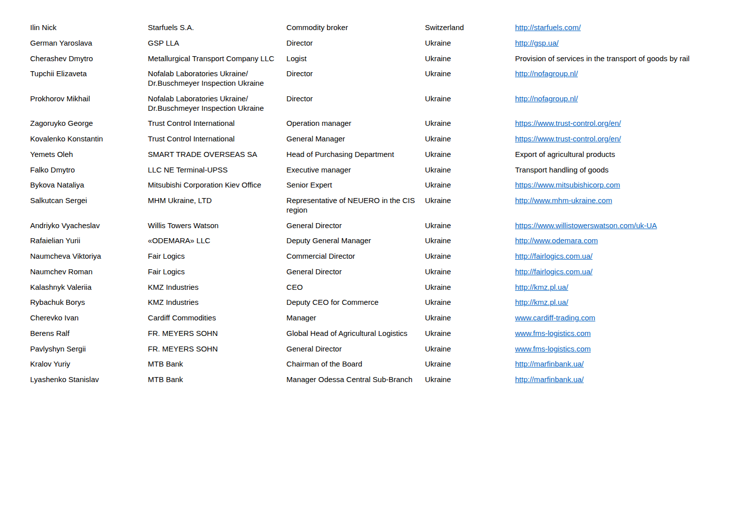| Ilin Nick | Starfuels S.A. | Commodity broker | Switzerland | http://starfuels.com/ |
| German Yaroslava | GSP LLA | Director | Ukraine | http://gsp.ua/ |
| Cherashev Dmytro | Metallurgical Transport Company LLC | Logist | Ukraine | Provision of services in the transport of goods by rail |
| Tupchii Elizaveta | Nofalab Laboratories Ukraine/ Dr.Buschmeyer Inspection Ukraine | Director | Ukraine | http://nofagroup.nl/ |
| Prokhorov Mikhail | Nofalab Laboratories Ukraine/ Dr.Buschmeyer Inspection Ukraine | Director | Ukraine | http://nofagroup.nl/ |
| Zagoruyko George | Trust Control International | Operation manager | Ukraine | https://www.trust-control.org/en/ |
| Kovalenko Konstantin | Trust Control International | General Manager | Ukraine | https://www.trust-control.org/en/ |
| Yemets Oleh | SMART TRADE OVERSEAS SA | Head of Purchasing Department | Ukraine | Export of agricultural products |
| Falko Dmytro | LLC NE Terminal-UPSS | Executive manager | Ukraine | Transport handling of goods |
| Bykova Nataliya | Mitsubishi Corporation Kiev Office | Senior Expert | Ukraine | https://www.mitsubishicorp.com |
| Salkutcan Sergei | MHM Ukraine, LTD | Representative of NEUERO in the CIS region | Ukraine | http://www.mhm-ukraine.com |
| Andriyko Vyacheslav | Willis Towers Watson | General Director | Ukraine | https://www.willistowerswatson.com/uk-UA |
| Rafaielian Yurii | «ODEMARA» LLC | Deputy General Manager | Ukraine | http://www.odemara.com |
| Naumcheva Viktoriya | Fair Logics | Commercial Director | Ukraine | http://fairlogics.com.ua/ |
| Naumchev Roman | Fair Logics | General Director | Ukraine | http://fairlogics.com.ua/ |
| Kalashnyk Valeriia | KMZ Industries | CEO | Ukraine | http://kmz.pl.ua/ |
| Rybachuk Borys | KMZ Industries | Deputy CEO for Commerce | Ukraine | http://kmz.pl.ua/ |
| Cherevko Ivan | Cardiff Commodities | Manager | Ukraine | www.cardiff-trading.com |
| Berens Ralf | FR. MEYERS SOHN | Global Head of Agricultural Logistics | Ukraine | www.fms-logistics.com |
| Pavlyshyn Sergii | FR. MEYERS SOHN | General Director | Ukraine | www.fms-logistics.com |
| Kralov Yuriy | MTB Bank | Chairman of the Board | Ukraine | http://marfinbank.ua/ |
| Lyashenko Stanislav | MTB Bank | Manager Odessa Central Sub-Branch | Ukraine | http://marfinbank.ua/ |